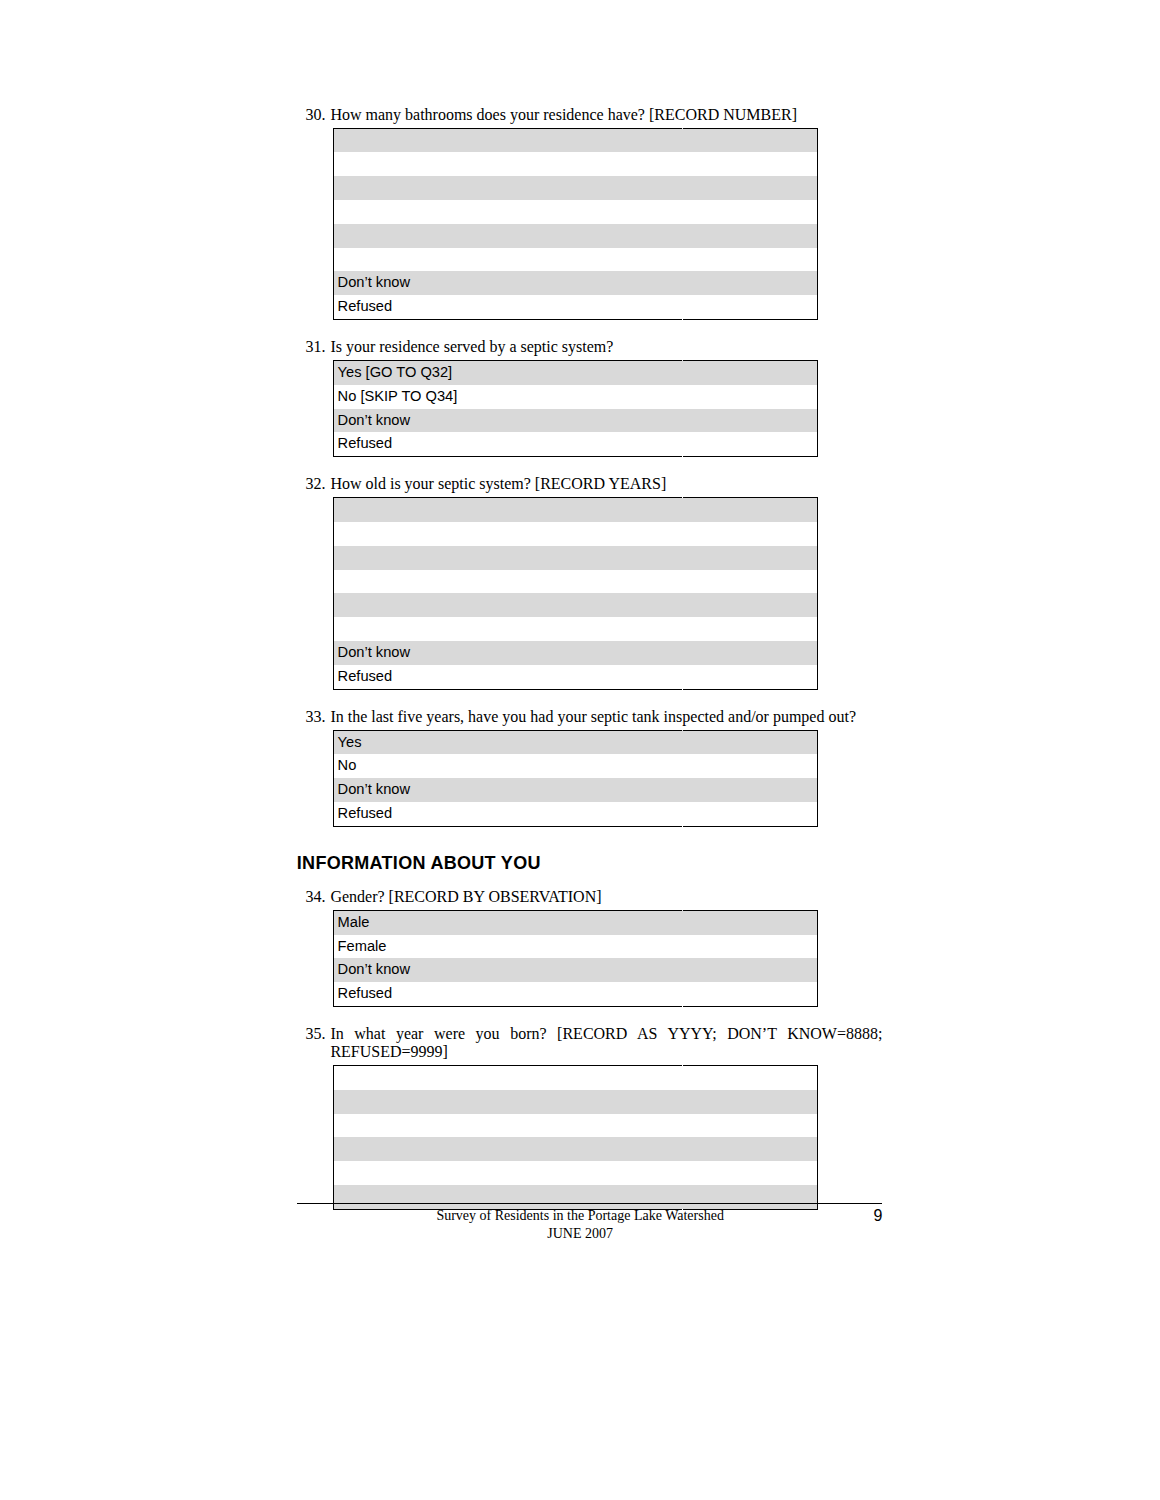How many bathrooms does your residence have? [RECORD NUMBER]
| Don’t know | |
| Refused | |
Is your residence served by a septic system?
| Yes [GO TO Q32] | |
| No [SKIP TO Q34] | |
| Don’t know | |
| Refused | |
How old is your septic system? [RECORD YEARS]
| Don’t know | |
| Refused | |
In the last five years, have you had your septic tank inspected and/or pumped out?
| Yes | |
| No | |
| Don’t know | |
| Refused | |
INFORMATION ABOUT YOU
Gender? [RECORD BY OBSERVATION]
| Male | |
| Female | |
| Don’t know | |
| Refused | |
In what year were you born? [RECORD AS YYYY; DON’T KNOW=8888; REFUSED=9999]
Survey of Residents in the Portage Lake Watershed
JUNE 2007
9